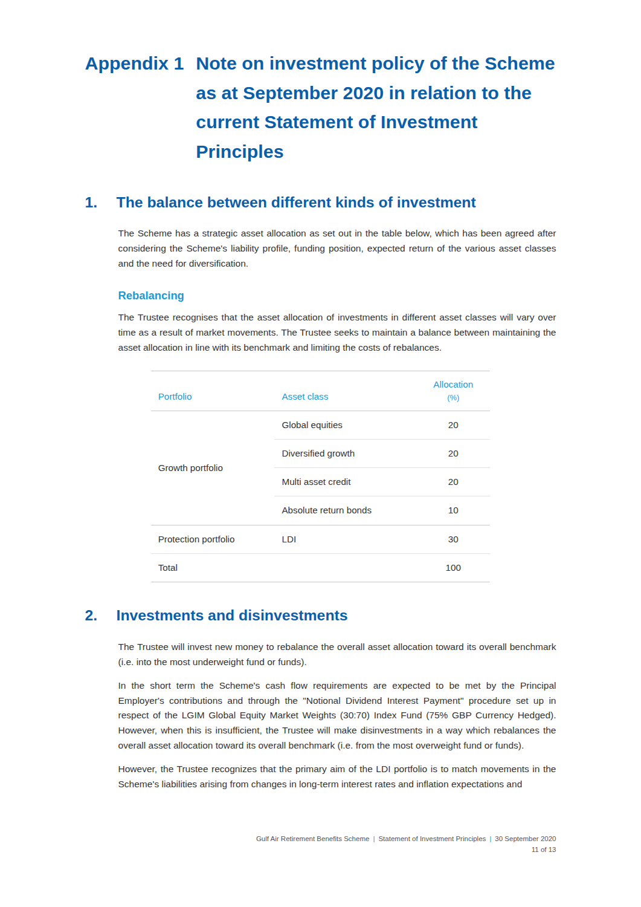Appendix 1 Note on investment policy of the Scheme as at September 2020 in relation to the current Statement of Investment Principles
1. The balance between different kinds of investment
The Scheme has a strategic asset allocation as set out in the table below, which has been agreed after considering the Scheme's liability profile, funding position, expected return of the various asset classes and the need for diversification.
Rebalancing
The Trustee recognises that the asset allocation of investments in different asset classes will vary over time as a result of market movements. The Trustee seeks to maintain a balance between maintaining the asset allocation in line with its benchmark and limiting the costs of rebalances.
| Portfolio | Asset class | Allocation (%) |
| --- | --- | --- |
| Growth portfolio | Global equities | 20 |
| Diversified growth | 20 |
| Multi asset credit | 20 |
| Absolute return bonds | 10 |
| Protection portfolio | LDI | 30 |
| Total | | 100 |
2. Investments and disinvestments
The Trustee will invest new money to rebalance the overall asset allocation toward its overall benchmark (i.e. into the most underweight fund or funds).
In the short term the Scheme's cash flow requirements are expected to be met by the Principal Employer's contributions and through the "Notional Dividend Interest Payment" procedure set up in respect of the LGIM Global Equity Market Weights (30:70) Index Fund (75% GBP Currency Hedged). However, when this is insufficient, the Trustee will make disinvestments in a way which rebalances the overall asset allocation toward its overall benchmark (i.e. from the most overweight fund or funds).
However, the Trustee recognizes that the primary aim of the LDI portfolio is to match movements in the Scheme's liabilities arising from changes in long-term interest rates and inflation expectations and
Gulf Air Retirement Benefits Scheme|Statement of Investment Principles|30 September 2020
11 of 13